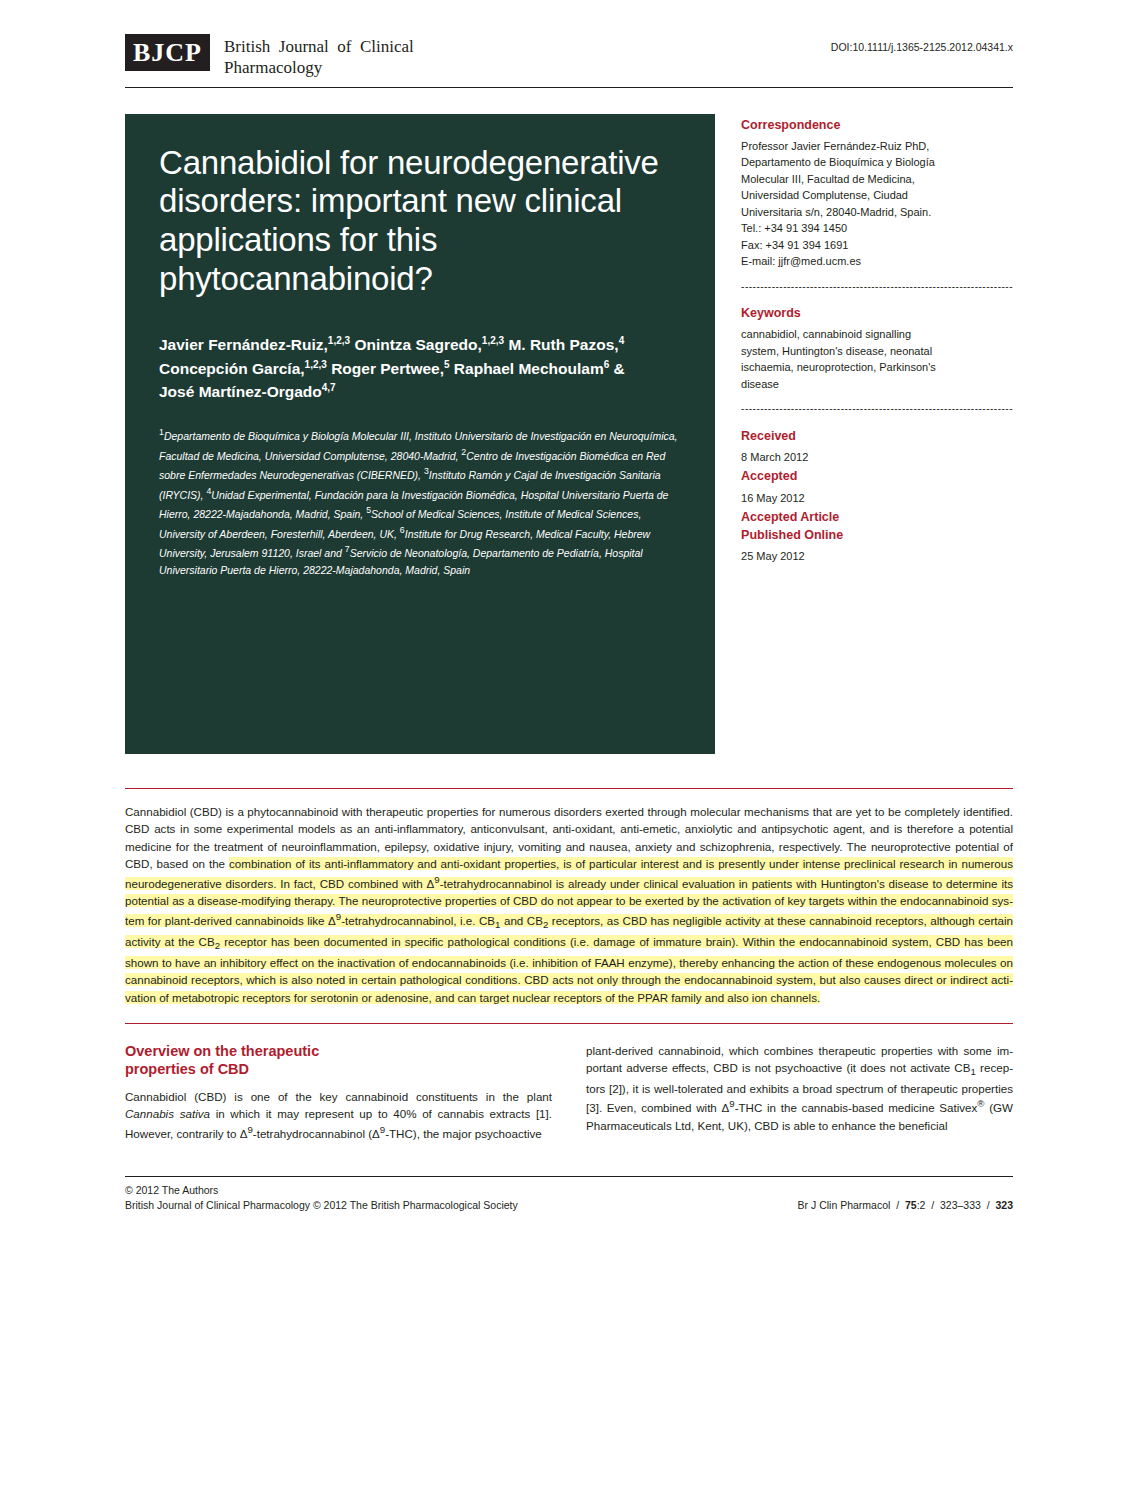BJCP
British Journal of Clinical
Pharmacology
DOI:10.1111/j.1365-2125.2012.04341.x
Cannabidiol for neurodegenerative disorders: important new clinical applications for this phytocannabinoid?
Javier Fernández-Ruiz,1,2,3 Onintza Sagredo,1,2,3 M. Ruth Pazos,4
Concepción García,1,2,3 Roger Pertwee,5 Raphael Mechoulam6 &
José Martínez-Orgado4,7
1Departamento de Bioquímica y Biología Molecular III, Instituto Universitario de Investigación en Neuroquímica, Facultad de Medicina, Universidad Complutense, 28040-Madrid, 2Centro de Investigación Biomédica en Red sobre Enfermedades Neurodegenerativas (CIBERNED), 3Instituto Ramón y Cajal de Investigación Sanitaria (IRYCIS), 4Unidad Experimental, Fundación para la Investigación Biomédica, Hospital Universitario Puerta de Hierro, 28222-Majadahonda, Madrid, Spain, 5School of Medical Sciences, Institute of Medical Sciences, University of Aberdeen, Foresterhill, Aberdeen, UK, 6Institute for Drug Research, Medical Faculty, Hebrew University, Jerusalem 91120, Israel and 7Servicio de Neonatología, Departamento de Pediatría, Hospital Universitario Puerta de Hierro, 28222-Majadahonda, Madrid, Spain
Correspondence
Professor Javier Fernández-Ruiz PhD,
Departamento de Bioquímica y Biología
Molecular III, Facultad de Medicina,
Universidad Complutense, Ciudad
Universitaria s/n, 28040-Madrid, Spain.
Tel.: +34 91 394 1450
Fax: +34 91 394 1691
E-mail: jjfr@med.ucm.es
-----------------------------------------------------------------------
Keywords
cannabidiol, cannabinoid signalling
system, Huntington's disease, neonatal
ischaemia, neuroprotection, Parkinson's
disease
-----------------------------------------------------------------------
Received
8 March 2012
Accepted
16 May 2012
Accepted Article
Published Online
25 May 2012
Cannabidiol (CBD) is a phytocannabinoid with therapeutic properties for numerous disorders exerted through molecular mechanisms that are yet to be completely identified. CBD acts in some experimental models as an anti-inflammatory, anticonvulsant, anti-oxidant, anti-emetic, anxiolytic and antipsychotic agent, and is therefore a potential medicine for the treatment of neuroinflammation, epilepsy, oxidative injury, vomiting and nausea, anxiety and schizophrenia, respectively. The neuroprotective potential of CBD, based on the combination of its anti-inflammatory and anti-oxidant properties, is of particular interest and is presently under intense preclinical research in numerous neurodegenerative disorders. In fact, CBD combined with Δ9-tetrahydrocannabinol is already under clinical evaluation in patients with Huntington's disease to determine its potential as a disease-modifying therapy. The neuroprotective properties of CBD do not appear to be exerted by the activation of key targets within the endocannabinoid system for plant-derived cannabinoids like Δ9-tetrahydrocannabinol, i.e. CB1 and CB2 receptors, as CBD has negligible activity at these cannabinoid receptors, although certain activity at the CB2 receptor has been documented in specific pathological conditions (i.e. damage of immature brain). Within the endocannabinoid system, CBD has been shown to have an inhibitory effect on the inactivation of endocannabinoids (i.e. inhibition of FAAH enzyme), thereby enhancing the action of these endogenous molecules on cannabinoid receptors, which is also noted in certain pathological conditions. CBD acts not only through the endocannabinoid system, but also causes direct or indirect activation of metabotropic receptors for serotonin or adenosine, and can target nuclear receptors of the PPAR family and also ion channels.
Overview on the therapeutic
properties of CBD
Cannabidiol (CBD) is one of the key cannabinoid constituents in the plant Cannabis sativa in which it may represent up to 40% of cannabis extracts [1]. However, contrarily to Δ9-tetrahydrocannabinol (Δ9-THC), the major psychoactive
plant-derived cannabinoid, which combines therapeutic properties with some important adverse effects, CBD is not psychoactive (it does not activate CB1 receptors [2]), it is well-tolerated and exhibits a broad spectrum of therapeutic properties [3]. Even, combined with Δ9-THC in the cannabis-based medicine Sativex® (GW Pharmaceuticals Ltd, Kent, UK), CBD is able to enhance the beneficial
© 2012 The Authors
British Journal of Clinical Pharmacology © 2012 The British Pharmacological Society
Br J Clin Pharmacol / 75:2 / 323–333 / 323